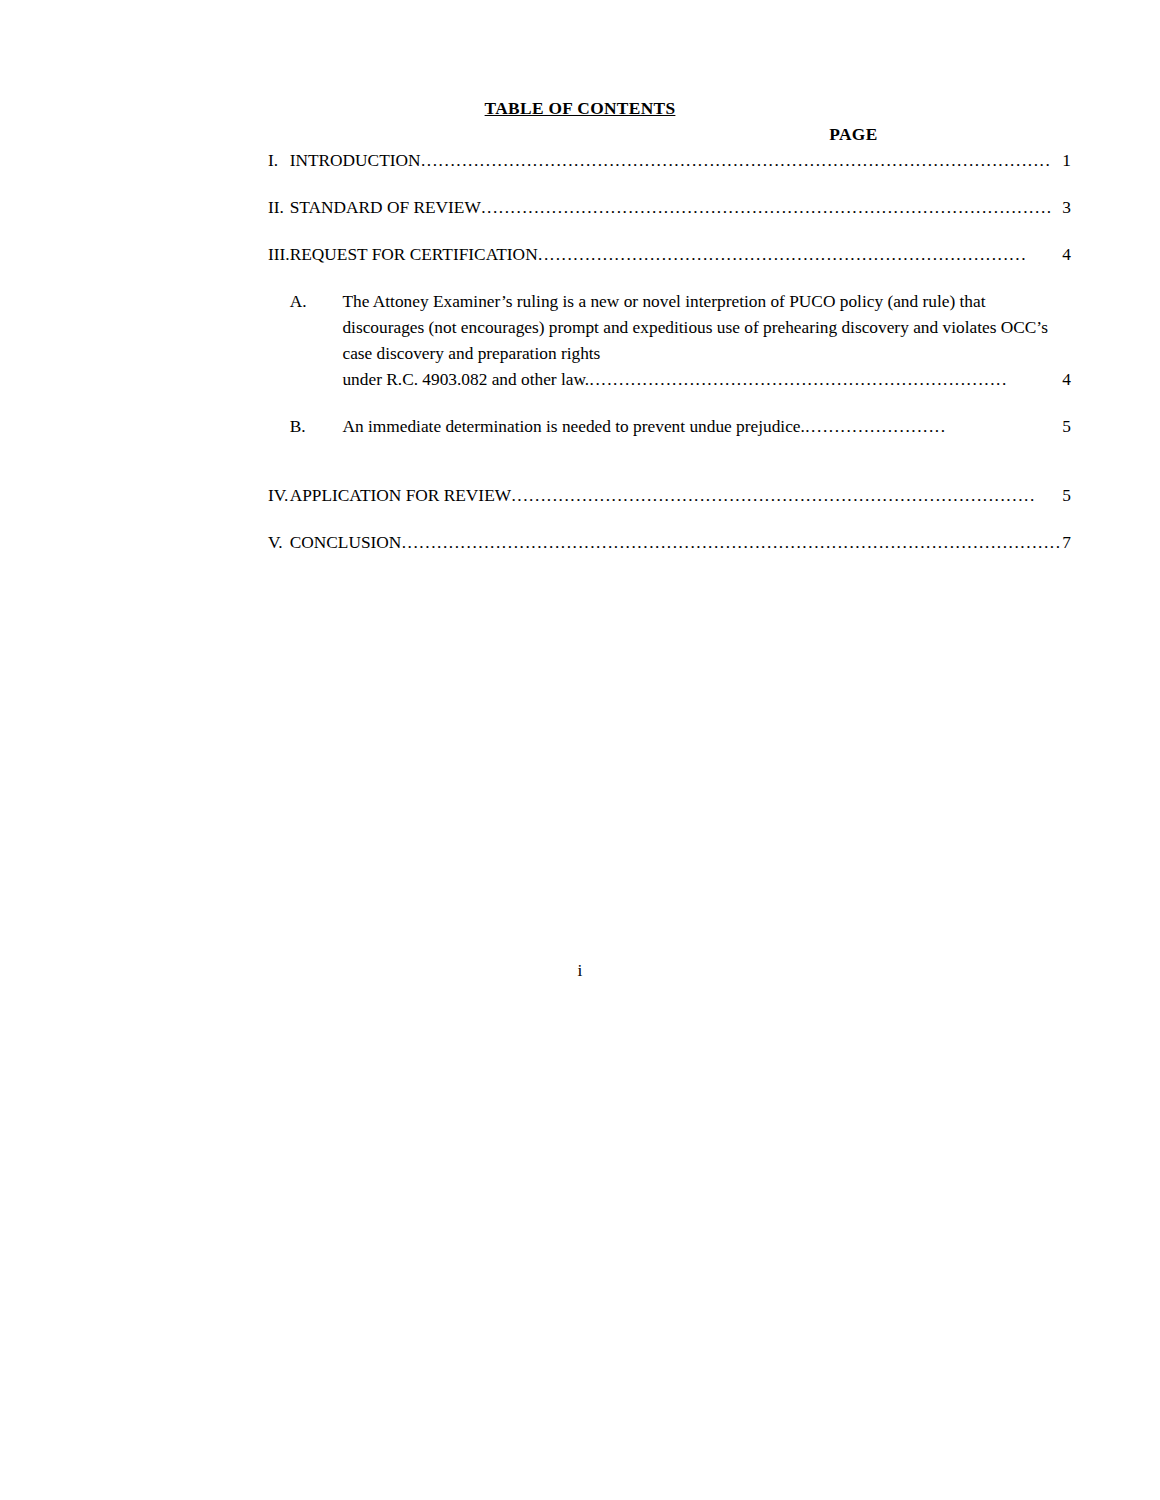TABLE OF CONTENTS
PAGE
| I. | INTRODUCTION ........................................................................................................... 1 |
| II. | STANDARD OF REVIEW ................................................................................................. 3 |
| III. | REQUEST FOR CERTIFICATION ................................................................................... 4 |
| | / A. / The Attoney Examiner’s ruling is a new or novel interpretion of PUCO policy (and rule) that discourages (not encourages) prompt and expeditious use of prehearing discovery and violates OCC’s case discovery and preparation rights under R.C. 4903.082 and other law. ....................................................................... 4 / / B. / An immediate determination is needed to prevent undue prejudice. ........................ 5 / |
| IV. | APPLICATION FOR REVIEW ......................................................................................... 5 |
| V. | CONCLUSION ................................................................................................................ 7 |
i